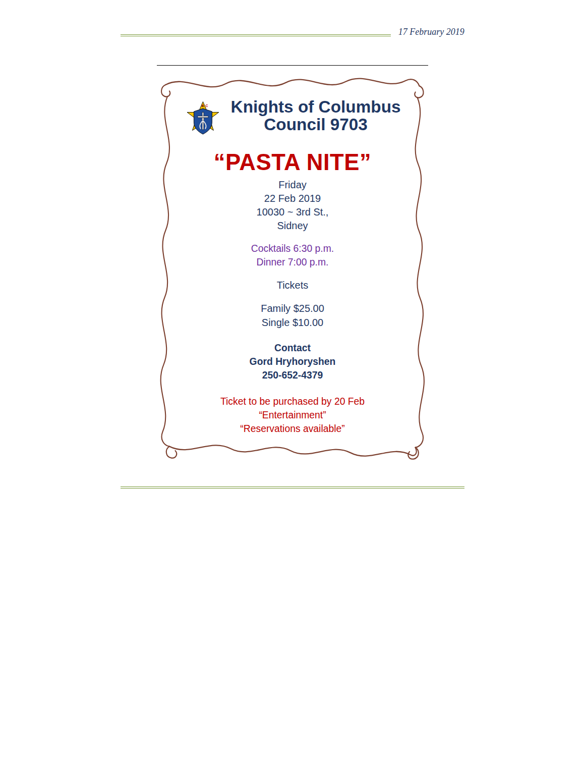17 February 2019
K C of
Knights of Columbus
Council 9703
“PASTA NITE”
Friday
22 Feb 2019
10030 ~ 3rd St.,
Sidney
Cocktails 6:30 p.m.
Dinner 7:00 p.m.
Tickets
Family $25.00
Single $10.00
Contact
Gord Hryhoryshen
250-652-4379
Ticket to be purchased by 20 Feb
“Entertainment” “Reservations available”